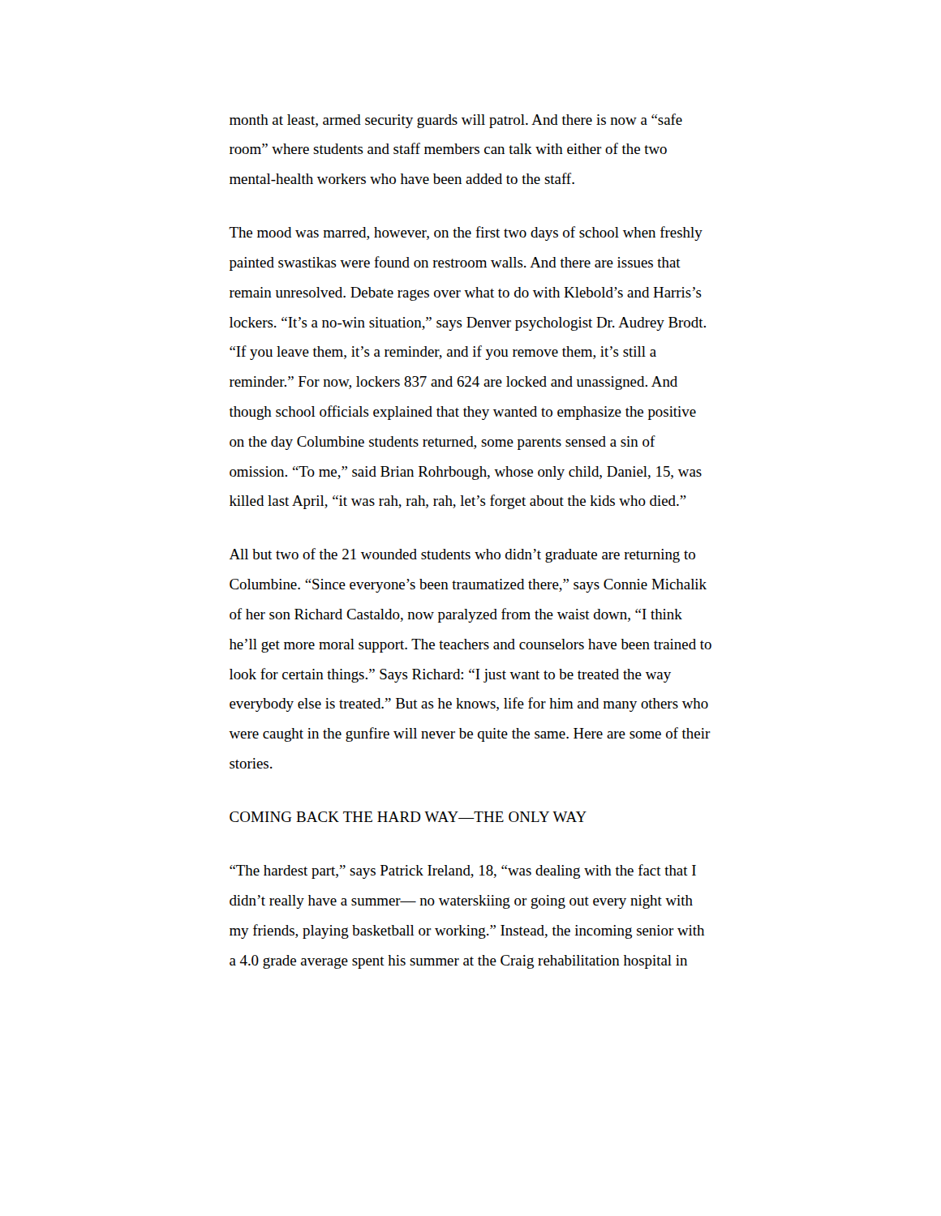month at least, armed security guards will patrol. And there is now a “safe room” where students and staff members can talk with either of the two mental-health workers who have been added to the staff.
The mood was marred, however, on the first two days of school when freshly painted swastikas were found on restroom walls. And there are issues that remain unresolved. Debate rages over what to do with Klebold’s and Harris’s lockers. “It’s a no-win situation,” says Denver psychologist Dr. Audrey Brodt. “If you leave them, it’s a reminder, and if you remove them, it’s still a reminder.” For now, lockers 837 and 624 are locked and unassigned. And though school officials explained that they wanted to emphasize the positive on the day Columbine students returned, some parents sensed a sin of omission. “To me,” said Brian Rohrbough, whose only child, Daniel, 15, was killed last April, “it was rah, rah, rah, let’s forget about the kids who died.”
All but two of the 21 wounded students who didn’t graduate are returning to Columbine. “Since everyone’s been traumatized there,” says Connie Michalik of her son Richard Castaldo, now paralyzed from the waist down, “I think he’ll get more moral support. The teachers and counselors have been trained to look for certain things.” Says Richard: “I just want to be treated the way everybody else is treated.” But as he knows, life for him and many others who were caught in the gunfire will never be quite the same. Here are some of their stories.
Coming Back the Hard Way—the Only Way
“The hardest part,” says Patrick Ireland, 18, “was dealing with the fact that I didn’t really have a summer— no waterskiing or going out every night with my friends, playing basketball or working.” Instead, the incoming senior with a 4.0 grade average spent his summer at the Craig rehabilitation hospital in